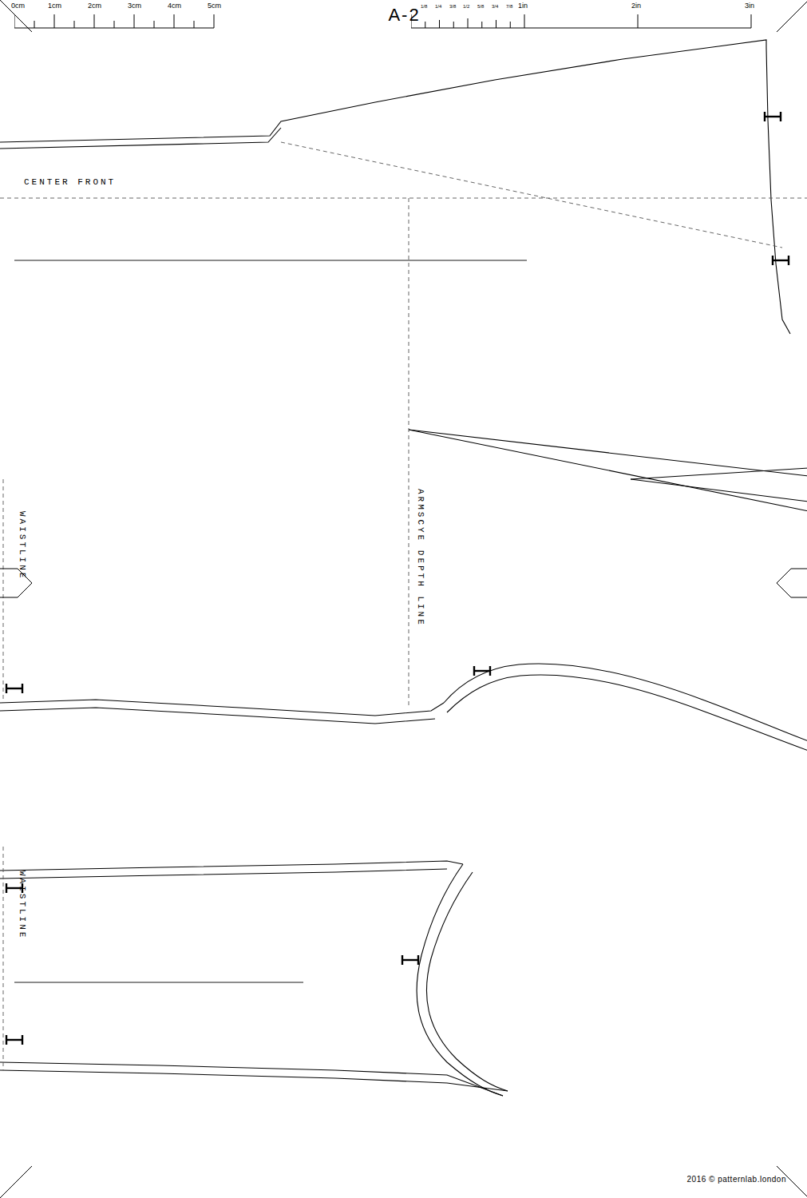A-2
0cm 1cm 2cm 3cm 4cm 5cm
1/8 1/4 3/8 1/2 5/8 3/4 7/8 1in 2in 3in
CENTER FRONT ARMSCYE DEPTH LINE WAISTLINE WAISTLINE
2016 © patternlab.london